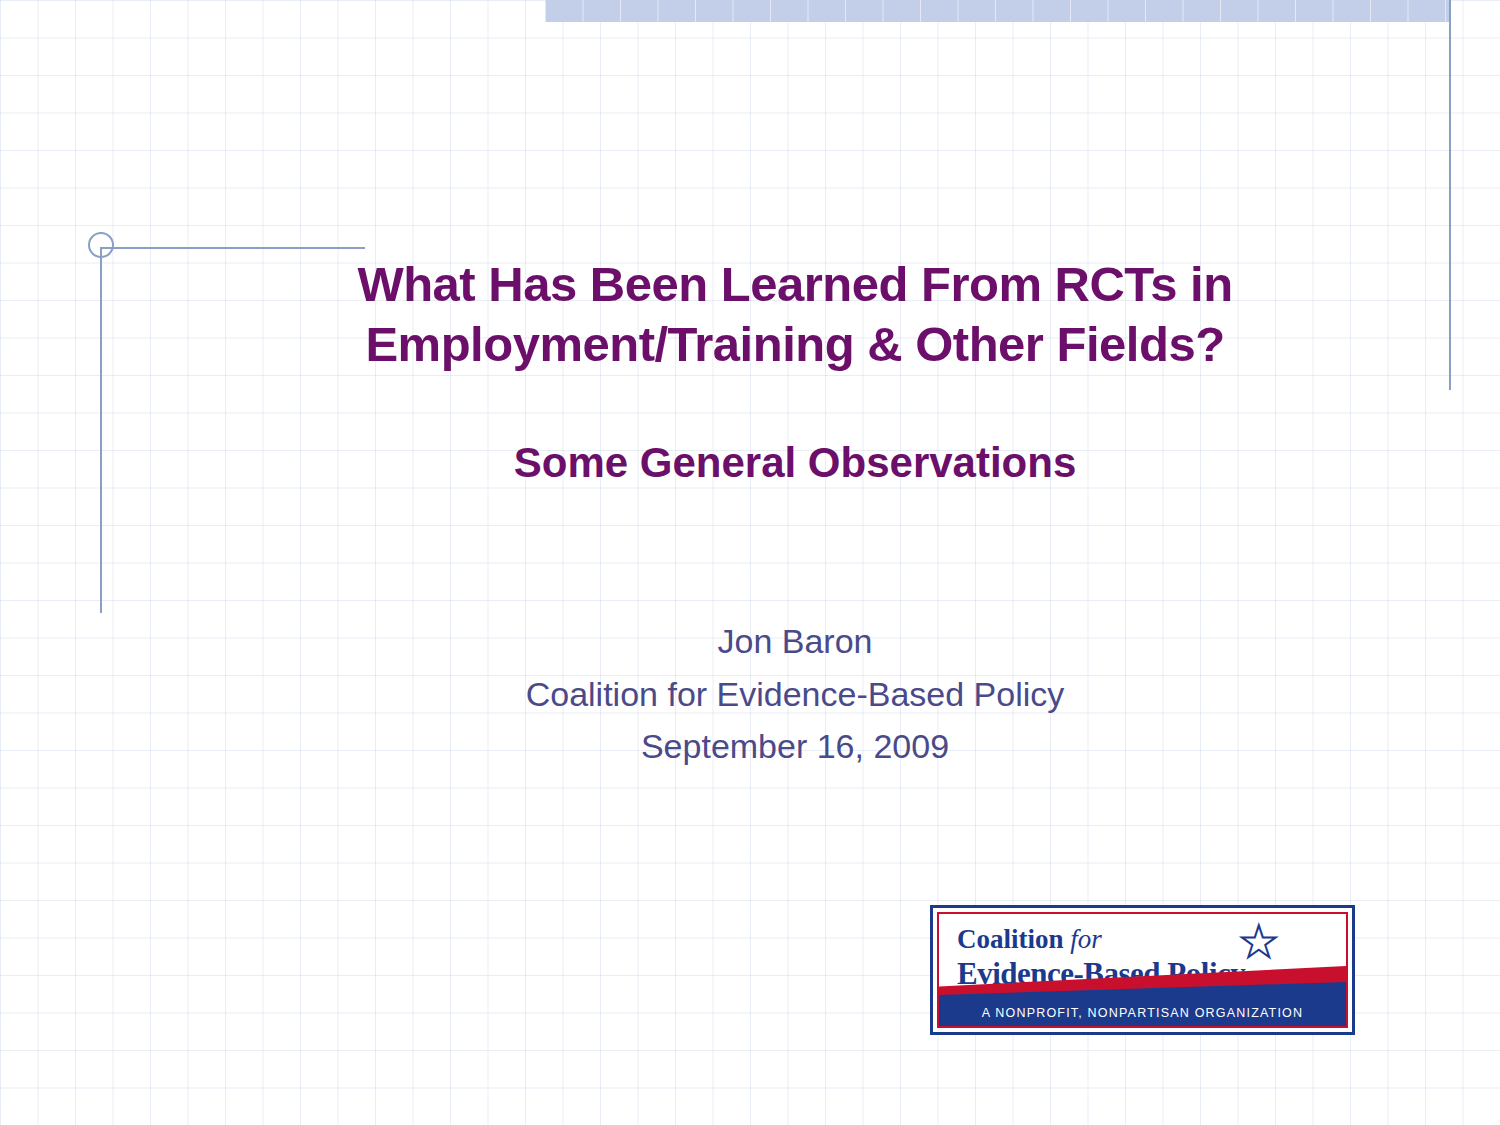What Has Been Learned From RCTs in Employment/Training & Other Fields?
Some General Observations
Jon Baron
Coalition for Evidence-Based Policy
September 16, 2009
Coalition for
Evidence-Based Policy
A NONPROFIT, NONPARTISAN ORGANIZATION